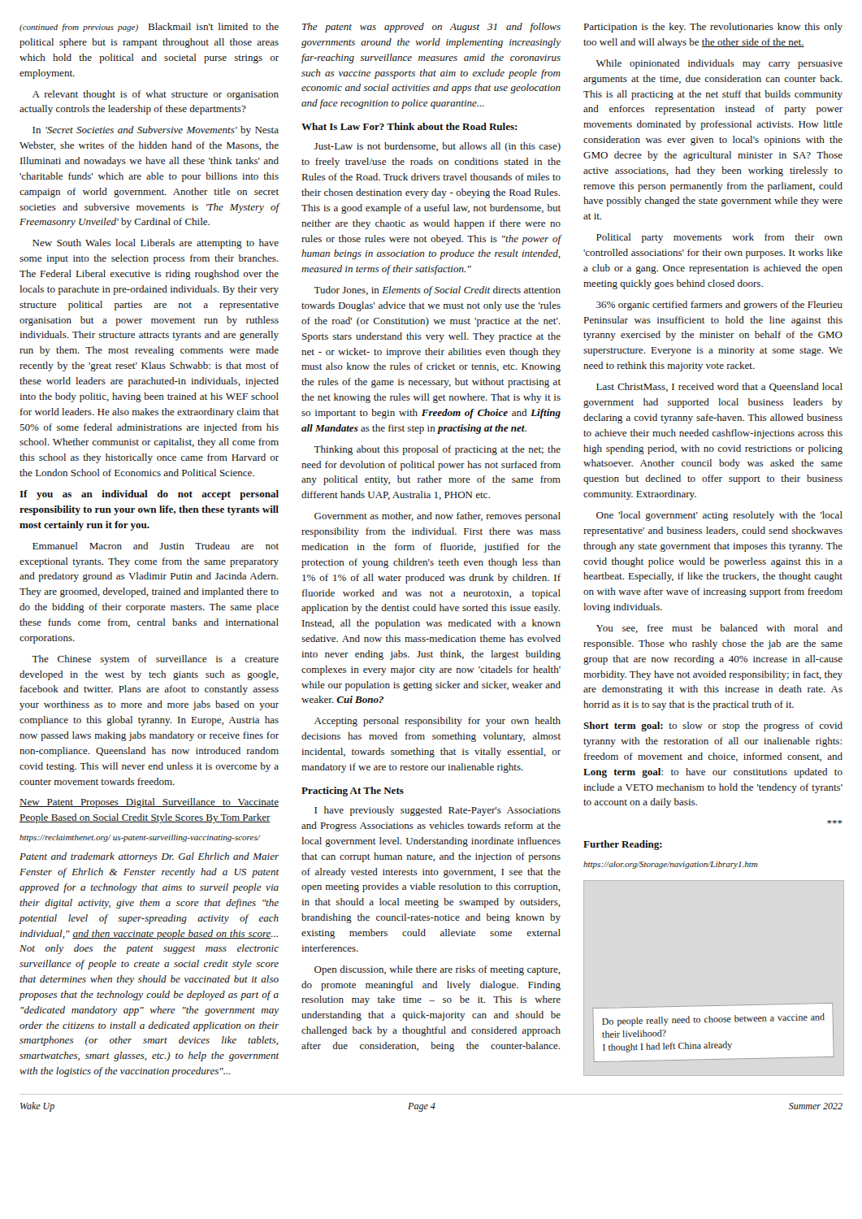(continued from previous page) Blackmail isn't limited to the political sphere but is rampant throughout all those areas which hold the political and societal purse strings or employment.
A relevant thought is of what structure or organisation actually controls the leadership of these departments?
In 'Secret Societies and Subversive Movements' by Nesta Webster, she writes of the hidden hand of the Masons, the Illuminati and nowadays we have all these 'think tanks' and 'charitable funds' which are able to pour billions into this campaign of world government. Another title on secret societies and subversive movements is 'The Mystery of Freemasonry Unveiled' by Cardinal of Chile.
New South Wales local Liberals are attempting to have some input into the selection process from their branches. The Federal Liberal executive is riding roughshod over the locals to parachute in pre-ordained individuals. By their very structure political parties are not a representative organisation but a power movement run by ruthless individuals. Their structure attracts tyrants and are generally run by them. The most revealing comments were made recently by the 'great reset' Klaus Schwabb: is that most of these world leaders are parachuted-in individuals, injected into the body politic, having been trained at his WEF school for world leaders. He also makes the extraordinary claim that 50% of some federal administrations are injected from his school. Whether communist or capitalist, they all come from this school as they historically once came from Harvard or the London School of Economics and Political Science.
If you as an individual do not accept personal responsibility to run your own life, then these tyrants will most certainly run it for you.
Emmanuel Macron and Justin Trudeau are not exceptional tyrants. They come from the same preparatory and predatory ground as Vladimir Putin and Jacinda Adern. They are groomed, developed, trained and implanted there to do the bidding of their corporate masters. The same place these funds come from, central banks and international corporations.
The Chinese system of surveillance is a creature developed in the west by tech giants such as google, facebook and twitter. Plans are afoot to constantly assess your worthiness as to more and more jabs based on your compliance to this global tyranny. In Europe, Austria has now passed laws making jabs mandatory or receive fines for non-compliance. Queensland has now introduced random covid testing. This will never end unless it is overcome by a counter movement towards freedom.
New Patent Proposes Digital Surveillance to Vaccinate People Based on Social Credit Style Scores By Tom Parker
https://reclaimthenet.org/ us-patent-surveilling-vaccinating-scores/
Patent and trademark attorneys Dr. Gal Ehrlich and Maier Fenster of Ehrlich & Fenster recently had a US patent approved for a technology that aims to surveil people via their digital activity, give them a score that defines "the potential level of super-spreading activity of each individual," and then vaccinate people based on this score... Not only does the patent suggest mass electronic surveillance of people to create a social credit style score that determines when they should be vaccinated but it also proposes that the technology could be deployed as part of a "dedicated mandatory app" where "the government may order the citizens to install a dedicated application on their smartphones (or other smart devices like tablets, smartwatches, smart glasses, etc.) to help the government with the logistics of the vaccination procedures"...
The patent was approved on August 31 and follows governments around the world implementing increasingly far-reaching surveillance measures amid the coronavirus such as vaccine passports that aim to exclude people from economic and social activities and apps that use geolocation and face recognition to police quarantine...
What Is Law For? Think about the Road Rules:
Just-Law is not burdensome, but allows all (in this case) to freely travel/use the roads on conditions stated in the Rules of the Road. Truck drivers travel thousands of miles to their chosen destination every day - obeying the Road Rules. This is a good example of a useful law, not burdensome, but neither are they chaotic as would happen if there were no rules or those rules were not obeyed. This is "the power of human beings in association to produce the result intended, measured in terms of their satisfaction."
Tudor Jones, in Elements of Social Credit directs attention towards Douglas' advice that we must not only use the 'rules of the road' (or Constitution) we must 'practice at the net'. Sports stars understand this very well. They practice at the net - or wicket- to improve their abilities even though they must also know the rules of cricket or tennis, etc. Knowing the rules of the game is necessary, but without practising at the net knowing the rules will get nowhere. That is why it is so important to begin with Freedom of Choice and Lifting all Mandates as the first step in practising at the net.
Thinking about this proposal of practicing at the net; the need for devolution of political power has not surfaced from any political entity, but rather more of the same from different hands UAP, Australia 1, PHON etc.
Government as mother, and now father, removes personal responsibility from the individual. First there was mass medication in the form of fluoride, justified for the protection of young children's teeth even though less than 1% of 1% of all water produced was drunk by children. If fluoride worked and was not a neurotoxin, a topical application by the dentist could have sorted this issue easily. Instead, all the population was medicated with a known sedative. And now this mass-medication theme has evolved into never ending jabs. Just think, the largest building complexes in every major city are now 'citadels for health' while our population is getting sicker and sicker, weaker and weaker. Cui Bono?
Accepting personal responsibility for your own health decisions has moved from something voluntary, almost incidental, towards something that is vitally essential, or mandatory if we are to restore our inalienable rights.
Practicing At The Nets
I have previously suggested Rate-Payer's Associations and Progress Associations as vehicles towards reform at the local government level. Understanding inordinate influences that can corrupt human nature, and the injection of persons of already vested interests into government, I see that the open meeting provides a viable resolution to this corruption, in that should a local meeting be swamped by outsiders, brandishing the council-rates-notice and being known by existing members could alleviate some external interferences.
Open discussion, while there are risks of meeting capture, do promote meaningful and lively dialogue. Finding resolution may take time – so be it. This is where understanding that a quick-majority can and should be challenged back by a thoughtful and considered approach after due consideration, being the counter-balance. Participation is the key. The revolutionaries know this only too well and will always be the other side of the net.
While opinionated individuals may carry persuasive arguments at the time, due consideration can counter back. This is all practicing at the net stuff that builds community and enforces representation instead of party power movements dominated by professional activists. How little consideration was ever given to local's opinions with the GMO decree by the agricultural minister in SA? Those active associations, had they been working tirelessly to remove this person permanently from the parliament, could have possibly changed the state government while they were at it.
Political party movements work from their own 'controlled associations' for their own purposes. It works like a club or a gang. Once representation is achieved the open meeting quickly goes behind closed doors.
36% organic certified farmers and growers of the Fleurieu Peninsular was insufficient to hold the line against this tyranny exercised by the minister on behalf of the GMO superstructure. Everyone is a minority at some stage. We need to rethink this majority vote racket.
Last ChristMass, I received word that a Queensland local government had supported local business leaders by declaring a covid tyranny safe-haven. This allowed business to achieve their much needed cashflow-injections across this high spending period, with no covid restrictions or policing whatsoever. Another council body was asked the same question but declined to offer support to their business community. Extraordinary.
One 'local government' acting resolutely with the 'local representative' and business leaders, could send shockwaves through any state government that imposes this tyranny. The covid thought police would be powerless against this in a heartbeat. Especially, if like the truckers, the thought caught on with wave after wave of increasing support from freedom loving individuals.
You see, free must be balanced with moral and responsible. Those who rashly chose the jab are the same group that are now recording a 40% increase in all-cause morbidity. They have not avoided responsibility; in fact, they are demonstrating it with this increase in death rate. As horrid as it is to say that is the practical truth of it.
Short term goal: to slow or stop the progress of covid tyranny with the restoration of all our inalienable rights: freedom of movement and choice, informed consent, and Long term goal: to have our constitutions updated to include a VETO mechanism to hold the 'tendency of tyrants' to account on a daily basis.
***
Further Reading:
https://alor.org/Storage/navigation/Library1.htm
Do people really need to choose between a vaccine and their livelihood?
I thought I had left China already
Wake Up
Page 4
Summer 2022